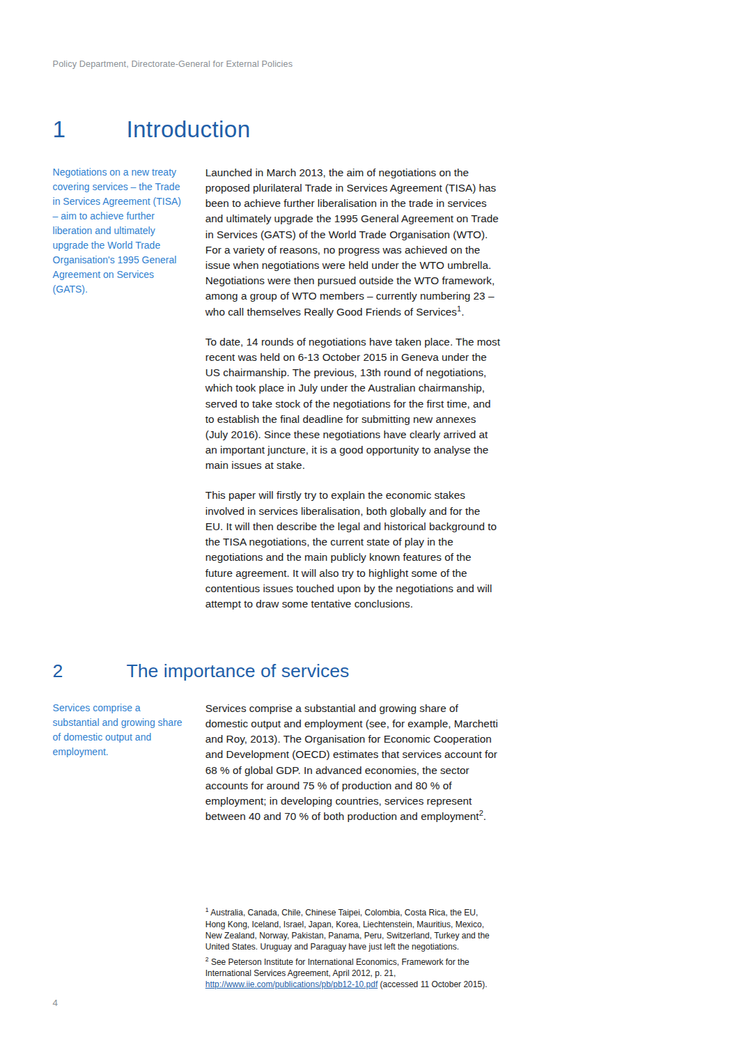Policy Department, Directorate-General for External Policies
1 Introduction
Negotiations on a new treaty covering services – the Trade in Services Agreement (TISA) – aim to achieve further liberation and ultimately upgrade the World Trade Organisation's 1995 General Agreement on Services (GATS).
Launched in March 2013, the aim of negotiations on the proposed plurilateral Trade in Services Agreement (TISA) has been to achieve further liberalisation in the trade in services and ultimately upgrade the 1995 General Agreement on Trade in Services (GATS) of the World Trade Organisation (WTO). For a variety of reasons, no progress was achieved on the issue when negotiations were held under the WTO umbrella. Negotiations were then pursued outside the WTO framework, among a group of WTO members – currently numbering 23 – who call themselves Really Good Friends of Services1.
To date, 14 rounds of negotiations have taken place. The most recent was held on 6-13 October 2015 in Geneva under the US chairmanship. The previous, 13th round of negotiations, which took place in July under the Australian chairmanship, served to take stock of the negotiations for the first time, and to establish the final deadline for submitting new annexes (July 2016). Since these negotiations have clearly arrived at an important juncture, it is a good opportunity to analyse the main issues at stake.
This paper will firstly try to explain the economic stakes involved in services liberalisation, both globally and for the EU. It will then describe the legal and historical background to the TISA negotiations, the current state of play in the negotiations and the main publicly known features of the future agreement. It will also try to highlight some of the contentious issues touched upon by the negotiations and will attempt to draw some tentative conclusions.
2 The importance of services
Services comprise a substantial and growing share of domestic output and employment.
Services comprise a substantial and growing share of domestic output and employment (see, for example, Marchetti and Roy, 2013). The Organisation for Economic Cooperation and Development (OECD) estimates that services account for 68 % of global GDP. In advanced economies, the sector accounts for around 75 % of production and 80 % of employment; in developing countries, services represent between 40 and 70 % of both production and employment2.
1 Australia, Canada, Chile, Chinese Taipei, Colombia, Costa Rica, the EU, Hong Kong, Iceland, Israel, Japan, Korea, Liechtenstein, Mauritius, Mexico, New Zealand, Norway, Pakistan, Panama, Peru, Switzerland, Turkey and the United States. Uruguay and Paraguay have just left the negotiations.
2 See Peterson Institute for International Economics, Framework for the International Services Agreement, April 2012, p. 21, http://www.iie.com/publications/pb/pb12-10.pdf (accessed 11 October 2015).
4